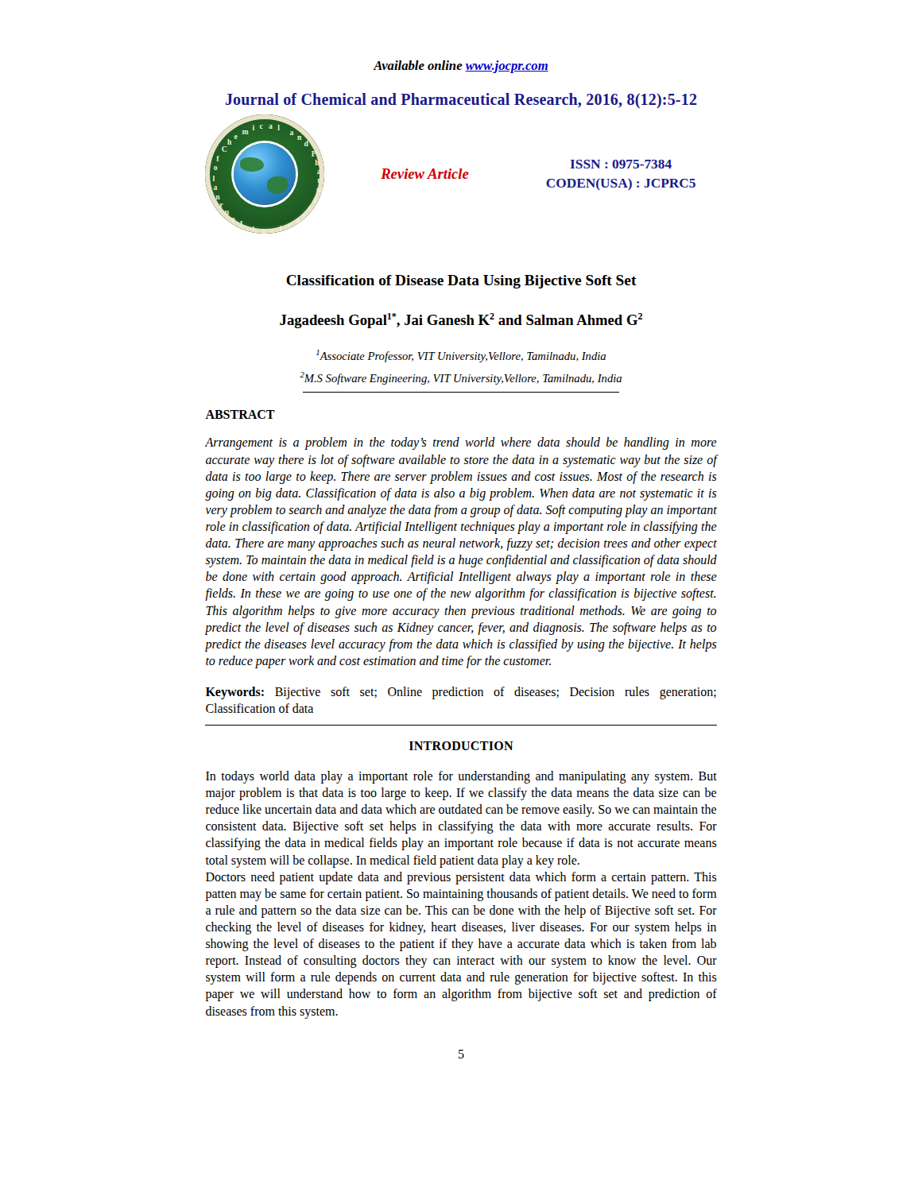Available online www.jocpr.com
Journal of Chemical and Pharmaceutical Research, 2016, 8(12):5-12
J o u r n a l o f C h e m i c a l a n d P h a r m a c e u t i c a l
Review Article
ISSN : 0975-7384
CODEN(USA) : JCPRC5
Classification of Disease Data Using Bijective Soft Set
Jagadeesh Gopal1*, Jai Ganesh K2 and Salman Ahmed G2
1Associate Professor, VIT University,Vellore, Tamilnadu, India
2M.S Software Engineering, VIT University,Vellore, Tamilnadu, India
ABSTRACT
Arrangement is a problem in the today’s trend world where data should be handling in more accurate way there is lot of software available to store the data in a systematic way but the size of data is too large to keep. There are server problem issues and cost issues. Most of the research is going on big data. Classification of data is also a big problem. When data are not systematic it is very problem to search and analyze the data from a group of data. Soft computing play an important role in classification of data. Artificial Intelligent techniques play a important role in classifying the data. There are many approaches such as neural network, fuzzy set; decision trees and other expect system. To maintain the data in medical field is a huge confidential and classification of data should be done with certain good approach. Artificial Intelligent always play a important role in these fields. In these we are going to use one of the new algorithm for classification is bijective softest. This algorithm helps to give more accuracy then previous traditional methods. We are going to predict the level of diseases such as Kidney cancer, fever, and diagnosis. The software helps as to predict the diseases level accuracy from the data which is classified by using the bijective. It helps to reduce paper work and cost estimation and time for the customer.
Keywords: Bijective soft set; Online prediction of diseases; Decision rules generation; Classification of data
INTRODUCTION
In todays world data play a important role for understanding and manipulating any system. But major problem is that data is too large to keep. If we classify the data means the data size can be reduce like uncertain data and data which are outdated can be remove easily. So we can maintain the consistent data. Bijective soft set helps in classifying the data with more accurate results. For classifying the data in medical fields play an important role because if data is not accurate means total system will be collapse. In medical field patient data play a key role.
Doctors need patient update data and previous persistent data which form a certain pattern. This patten may be same for certain patient. So maintaining thousands of patient details. We need to form a rule and pattern so the data size can be. This can be done with the help of Bijective soft set. For checking the level of diseases for kidney, heart diseases, liver diseases. For our system helps in showing the level of diseases to the patient if they have a accurate data which is taken from lab report. Instead of consulting doctors they can interact with our system to know the level. Our system will form a rule depends on current data and rule generation for bijective softest. In this paper we will understand how to form an algorithm from bijective soft set and prediction of diseases from this system.
5